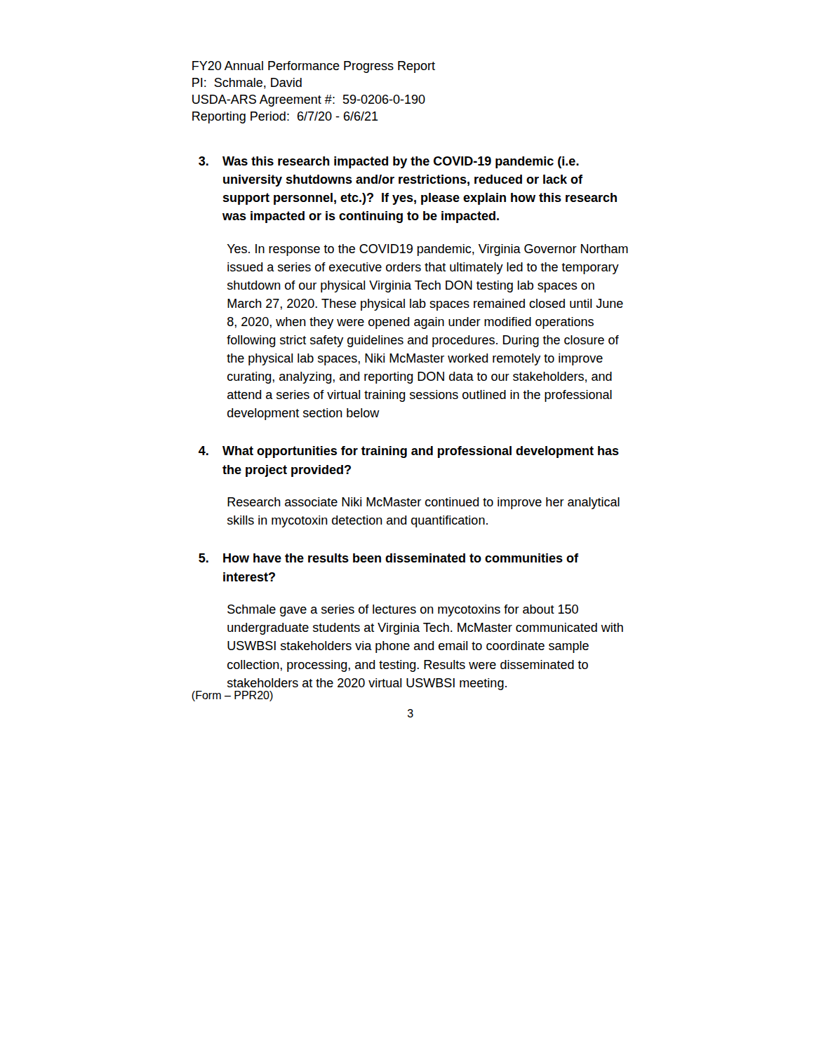FY20 Annual Performance Progress Report
PI: Schmale, David
USDA-ARS Agreement #: 59-0206-0-190
Reporting Period: 6/7/20 - 6/6/21
3.
Was this research impacted by the COVID-19 pandemic (i.e. university shutdowns and/or restrictions, reduced or lack of support personnel, etc.)? If yes, please explain how this research was impacted or is continuing to be impacted.
Yes. In response to the COVID19 pandemic, Virginia Governor Northam issued a series of executive orders that ultimately led to the temporary shutdown of our physical Virginia Tech DON testing lab spaces on March 27, 2020. These physical lab spaces remained closed until June 8, 2020, when they were opened again under modified operations following strict safety guidelines and procedures. During the closure of the physical lab spaces, Niki McMaster worked remotely to improve curating, analyzing, and reporting DON data to our stakeholders, and attend a series of virtual training sessions outlined in the professional development section below
4.
What opportunities for training and professional development has the project provided?
Research associate Niki McMaster continued to improve her analytical skills in mycotoxin detection and quantification.
5.
How have the results been disseminated to communities of interest?
Schmale gave a series of lectures on mycotoxins for about 150 undergraduate students at Virginia Tech. McMaster communicated with USWBSI stakeholders via phone and email to coordinate sample collection, processing, and testing. Results were disseminated to stakeholders at the 2020 virtual USWBSI meeting.
(Form – PPR20)
3